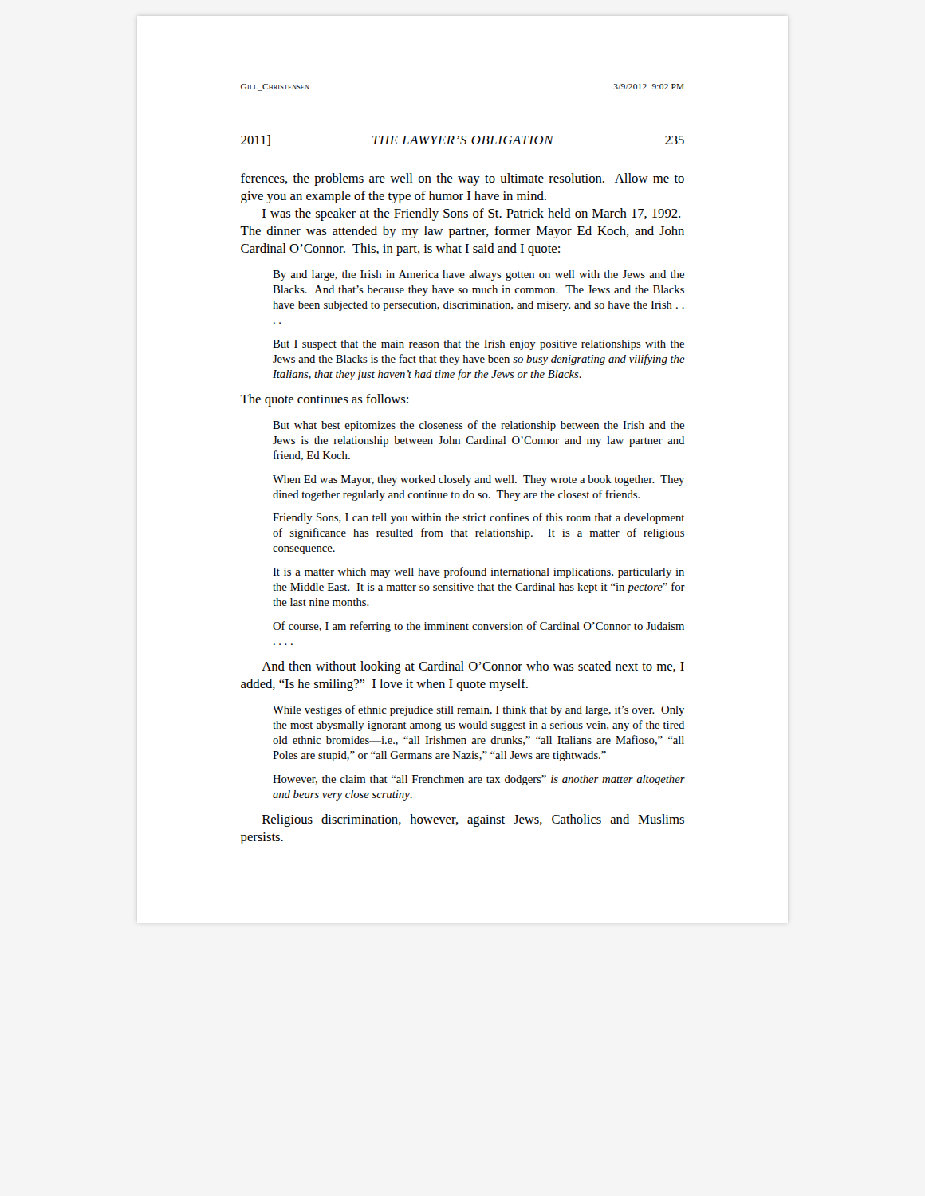Gill_Christensen 3/9/2012 9:02 PM
2011] THE LAWYER’S OBLIGATION 235
ferences, the problems are well on the way to ultimate resolution. Allow me to give you an example of the type of humor I have in mind.
I was the speaker at the Friendly Sons of St. Patrick held on March 17, 1992. The dinner was attended by my law partner, former Mayor Ed Koch, and John Cardinal O’Connor. This, in part, is what I said and I quote:
By and large, the Irish in America have always gotten on well with the Jews and the Blacks. And that’s because they have so much in common. The Jews and the Blacks have been subjected to persecution, discrimination, and misery, and so have the Irish . . . .
But I suspect that the main reason that the Irish enjoy positive relationships with the Jews and the Blacks is the fact that they have been so busy denigrating and vilifying the Italians, that they just haven’t had time for the Jews or the Blacks.
The quote continues as follows:
But what best epitomizes the closeness of the relationship between the Irish and the Jews is the relationship between John Cardinal O’Connor and my law partner and friend, Ed Koch.
When Ed was Mayor, they worked closely and well. They wrote a book together. They dined together regularly and continue to do so. They are the closest of friends.
Friendly Sons, I can tell you within the strict confines of this room that a development of significance has resulted from that relationship. It is a matter of religious consequence.
It is a matter which may well have profound international implications, particularly in the Middle East. It is a matter so sensitive that the Cardinal has kept it “in pectore” for the last nine months.
Of course, I am referring to the imminent conversion of Cardinal O’Connor to Judaism . . . .
And then without looking at Cardinal O’Connor who was seated next to me, I added, “Is he smiling?” I love it when I quote myself.
While vestiges of ethnic prejudice still remain, I think that by and large, it’s over. Only the most abysmally ignorant among us would suggest in a serious vein, any of the tired old ethnic bromides—i.e., “all Irishmen are drunks,” “all Italians are Mafioso,” “all Poles are stupid,” or “all Germans are Nazis,” “all Jews are tightwads.”
However, the claim that “all Frenchmen are tax dodgers” is another matter altogether and bears very close scrutiny.
Religious discrimination, however, against Jews, Catholics and Muslims persists.